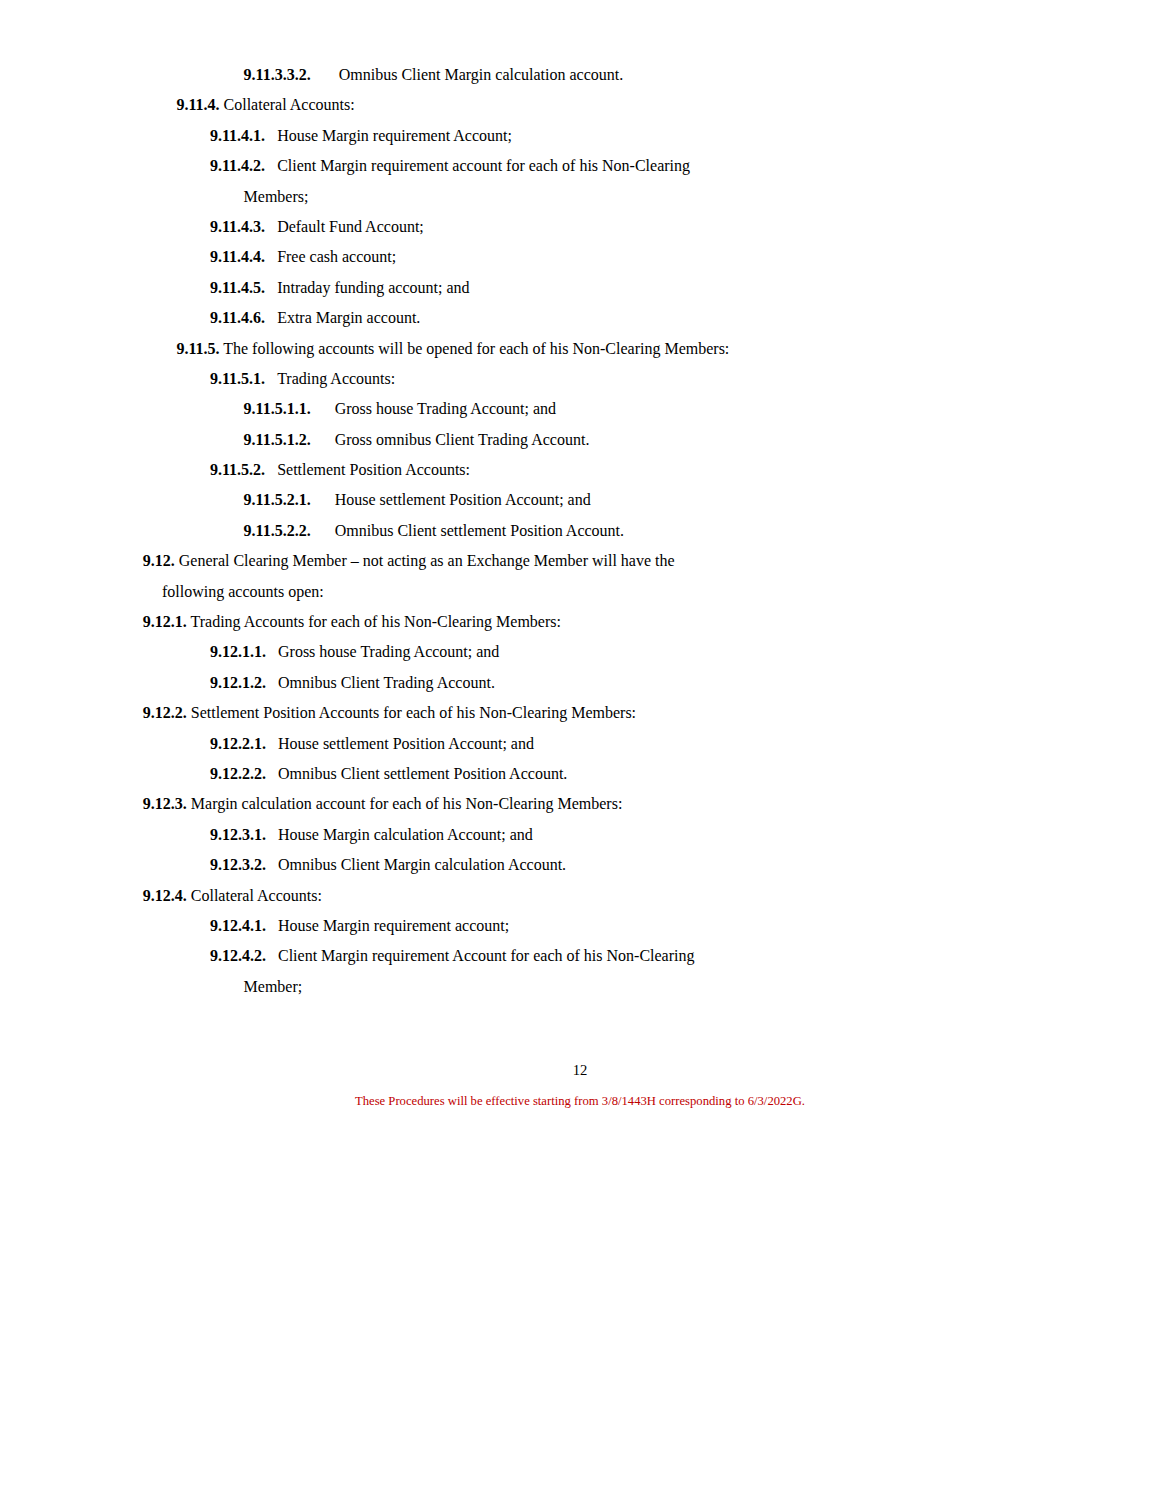9.11.3.3.2. Omnibus Client Margin calculation account.
9.11.4. Collateral Accounts:
9.11.4.1. House Margin requirement Account;
9.11.4.2. Client Margin requirement account for each of his Non-Clearing
Members;
9.11.4.3. Default Fund Account;
9.11.4.4. Free cash account;
9.11.4.5. Intraday funding account; and
9.11.4.6. Extra Margin account.
9.11.5. The following accounts will be opened for each of his Non-Clearing Members:
9.11.5.1. Trading Accounts:
9.11.5.1.1. Gross house Trading Account; and
9.11.5.1.2. Gross omnibus Client Trading Account.
9.11.5.2. Settlement Position Accounts:
9.11.5.2.1. House settlement Position Account; and
9.11.5.2.2. Omnibus Client settlement Position Account.
9.12. General Clearing Member – not acting as an Exchange Member will have the
following accounts open:
9.12.1. Trading Accounts for each of his Non-Clearing Members:
9.12.1.1. Gross house Trading Account; and
9.12.1.2. Omnibus Client Trading Account.
9.12.2. Settlement Position Accounts for each of his Non-Clearing Members:
9.12.2.1. House settlement Position Account; and
9.12.2.2. Omnibus Client settlement Position Account.
9.12.3. Margin calculation account for each of his Non-Clearing Members:
9.12.3.1. House Margin calculation Account; and
9.12.3.2. Omnibus Client Margin calculation Account.
9.12.4. Collateral Accounts:
9.12.4.1. House Margin requirement account;
9.12.4.2. Client Margin requirement Account for each of his Non-Clearing
Member;
12
These Procedures will be effective starting from 3/8/1443H corresponding to 6/3/2022G.